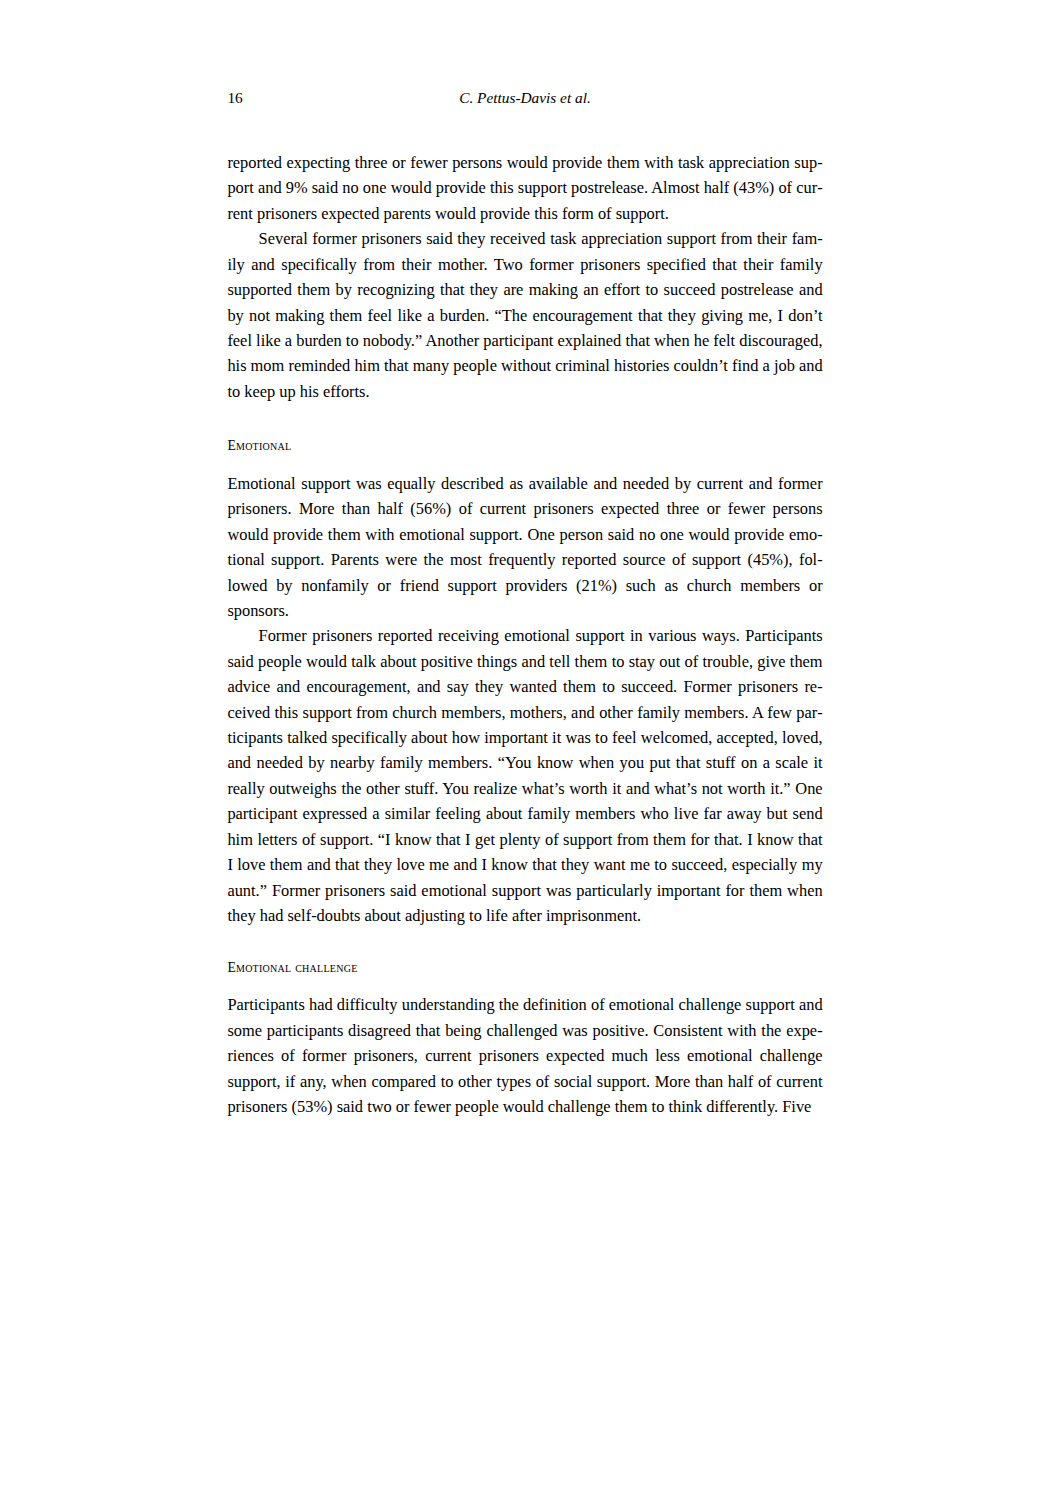16 C. Pettus-Davis et al.
reported expecting three or fewer persons would provide them with task appreciation support and 9% said no one would provide this support postrelease. Almost half (43%) of current prisoners expected parents would provide this form of support.
Several former prisoners said they received task appreciation support from their family and specifically from their mother. Two former prisoners specified that their family supported them by recognizing that they are making an effort to succeed postrelease and by not making them feel like a burden. “The encouragement that they giving me, I don’t feel like a burden to nobody.” Another participant explained that when he felt discouraged, his mom reminded him that many people without criminal histories couldn’t find a job and to keep up his efforts.
Emotional
Emotional support was equally described as available and needed by current and former prisoners. More than half (56%) of current prisoners expected three or fewer persons would provide them with emotional support. One person said no one would provide emotional support. Parents were the most frequently reported source of support (45%), followed by nonfamily or friend support providers (21%) such as church members or sponsors.
Former prisoners reported receiving emotional support in various ways. Participants said people would talk about positive things and tell them to stay out of trouble, give them advice and encouragement, and say they wanted them to succeed. Former prisoners received this support from church members, mothers, and other family members. A few participants talked specifically about how important it was to feel welcomed, accepted, loved, and needed by nearby family members. “You know when you put that stuff on a scale it really outweighs the other stuff. You realize what’s worth it and what’s not worth it.” One participant expressed a similar feeling about family members who live far away but send him letters of support. “I know that I get plenty of support from them for that. I know that I love them and that they love me and I know that they want me to succeed, especially my aunt.” Former prisoners said emotional support was particularly important for them when they had self-doubts about adjusting to life after imprisonment.
Emotional challenge
Participants had difficulty understanding the definition of emotional challenge support and some participants disagreed that being challenged was positive. Consistent with the experiences of former prisoners, current prisoners expected much less emotional challenge support, if any, when compared to other types of social support. More than half of current prisoners (53%) said two or fewer people would challenge them to think differently. Five